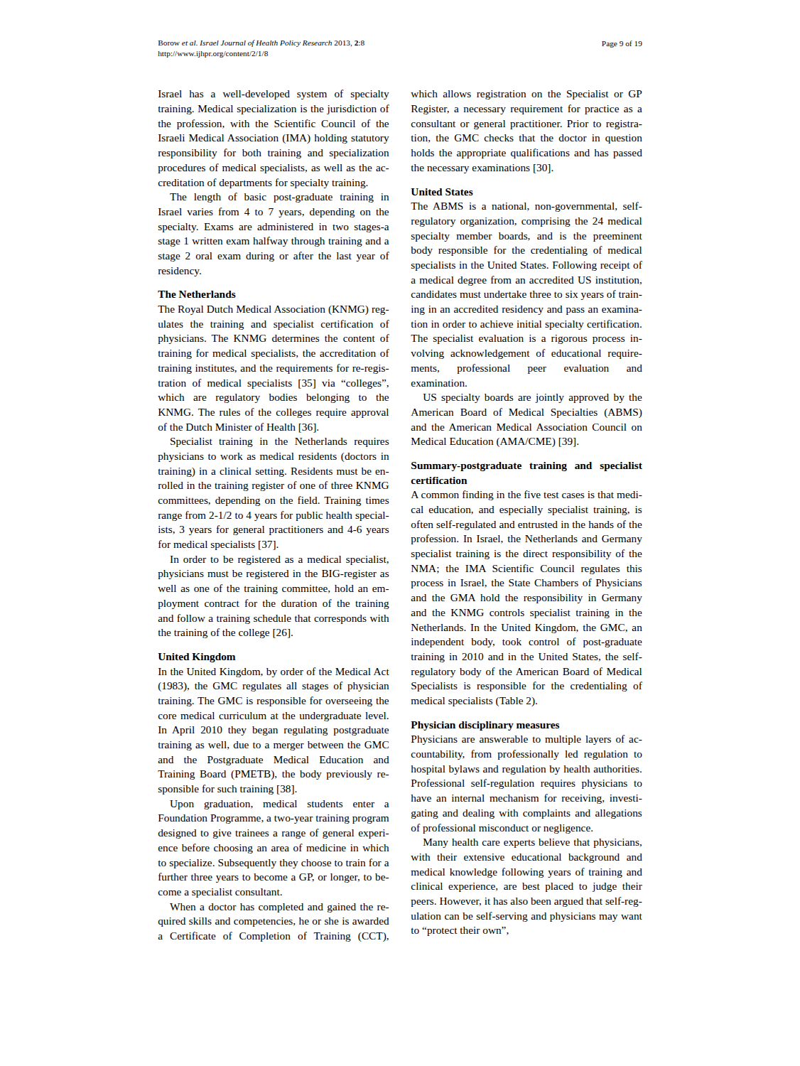Borow et al. Israel Journal of Health Policy Research 2013, 2:8 http://www.ijhpr.org/content/2/1/8
Page 9 of 19
Israel has a well-developed system of specialty training. Medical specialization is the jurisdiction of the profession, with the Scientific Council of the Israeli Medical Association (IMA) holding statutory responsibility for both training and specialization procedures of medical specialists, as well as the accreditation of departments for specialty training.
The length of basic post-graduate training in Israel varies from 4 to 7 years, depending on the specialty. Exams are administered in two stages-a stage 1 written exam halfway through training and a stage 2 oral exam during or after the last year of residency.
The Netherlands
The Royal Dutch Medical Association (KNMG) regulates the training and specialist certification of physicians. The KNMG determines the content of training for medical specialists, the accreditation of training institutes, and the requirements for re-registration of medical specialists [35] via “colleges”, which are regulatory bodies belonging to the KNMG. The rules of the colleges require approval of the Dutch Minister of Health [36].
Specialist training in the Netherlands requires physicians to work as medical residents (doctors in training) in a clinical setting. Residents must be enrolled in the training register of one of three KNMG committees, depending on the field. Training times range from 2-1/2 to 4 years for public health specialists, 3 years for general practitioners and 4-6 years for medical specialists [37].
In order to be registered as a medical specialist, physicians must be registered in the BIG-register as well as one of the training committee, hold an employment contract for the duration of the training and follow a training schedule that corresponds with the training of the college [26].
United Kingdom
In the United Kingdom, by order of the Medical Act (1983), the GMC regulates all stages of physician training. The GMC is responsible for overseeing the core medical curriculum at the undergraduate level. In April 2010 they began regulating postgraduate training as well, due to a merger between the GMC and the Postgraduate Medical Education and Training Board (PMETB), the body previously responsible for such training [38].
Upon graduation, medical students enter a Foundation Programme, a two-year training program designed to give trainees a range of general experience before choosing an area of medicine in which to specialize. Subsequently they choose to train for a further three years to become a GP, or longer, to become a specialist consultant.
When a doctor has completed and gained the required skills and competencies, he or she is awarded a Certificate of Completion of Training (CCT), which allows registration on the Specialist or GP Register, a necessary requirement for practice as a consultant or general practitioner. Prior to registration, the GMC checks that the doctor in question holds the appropriate qualifications and has passed the necessary examinations [30].
United States
The ABMS is a national, non-governmental, self-regulatory organization, comprising the 24 medical specialty member boards, and is the preeminent body responsible for the credentialing of medical specialists in the United States. Following receipt of a medical degree from an accredited US institution, candidates must undertake three to six years of training in an accredited residency and pass an examination in order to achieve initial specialty certification. The specialist evaluation is a rigorous process involving acknowledgement of educational requirements, professional peer evaluation and examination.
US specialty boards are jointly approved by the American Board of Medical Specialties (ABMS) and the American Medical Association Council on Medical Education (AMA/CME) [39].
Summary-postgraduate training and specialist certification
A common finding in the five test cases is that medical education, and especially specialist training, is often self-regulated and entrusted in the hands of the profession. In Israel, the Netherlands and Germany specialist training is the direct responsibility of the NMA; the IMA Scientific Council regulates this process in Israel, the State Chambers of Physicians and the GMA hold the responsibility in Germany and the KNMG controls specialist training in the Netherlands. In the United Kingdom, the GMC, an independent body, took control of post-graduate training in 2010 and in the United States, the self-regulatory body of the American Board of Medical Specialists is responsible for the credentialing of medical specialists (Table 2).
Physician disciplinary measures
Physicians are answerable to multiple layers of accountability, from professionally led regulation to hospital bylaws and regulation by health authorities. Professional self-regulation requires physicians to have an internal mechanism for receiving, investigating and dealing with complaints and allegations of professional misconduct or negligence.
Many health care experts believe that physicians, with their extensive educational background and medical knowledge following years of training and clinical experience, are best placed to judge their peers. However, it has also been argued that self-regulation can be self-serving and physicians may want to “protect their own”,